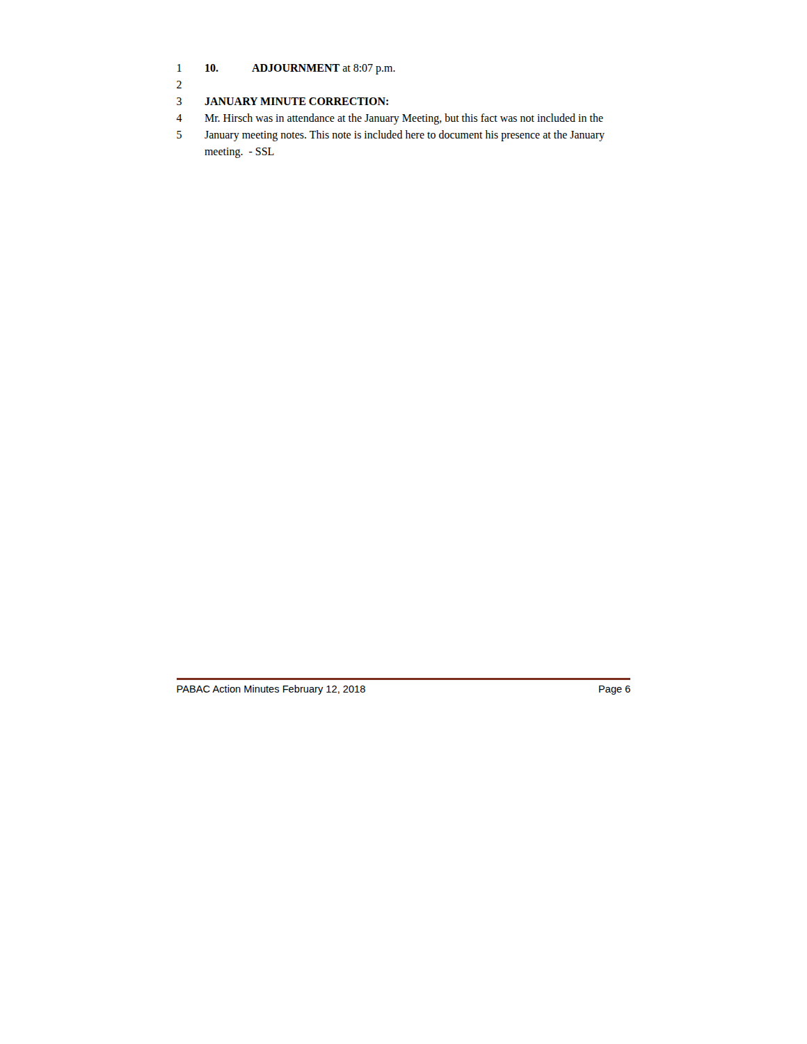1
10. ADJOURNMENT at 8:07 p.m.
2
3
JANUARY MINUTE CORRECTION:
4
5
Mr. Hirsch was in attendance at the January Meeting, but this fact was not included in the January meeting notes. This note is included here to document his presence at the January meeting. - SSL
PABAC Action Minutes February 12, 2018
Page 6